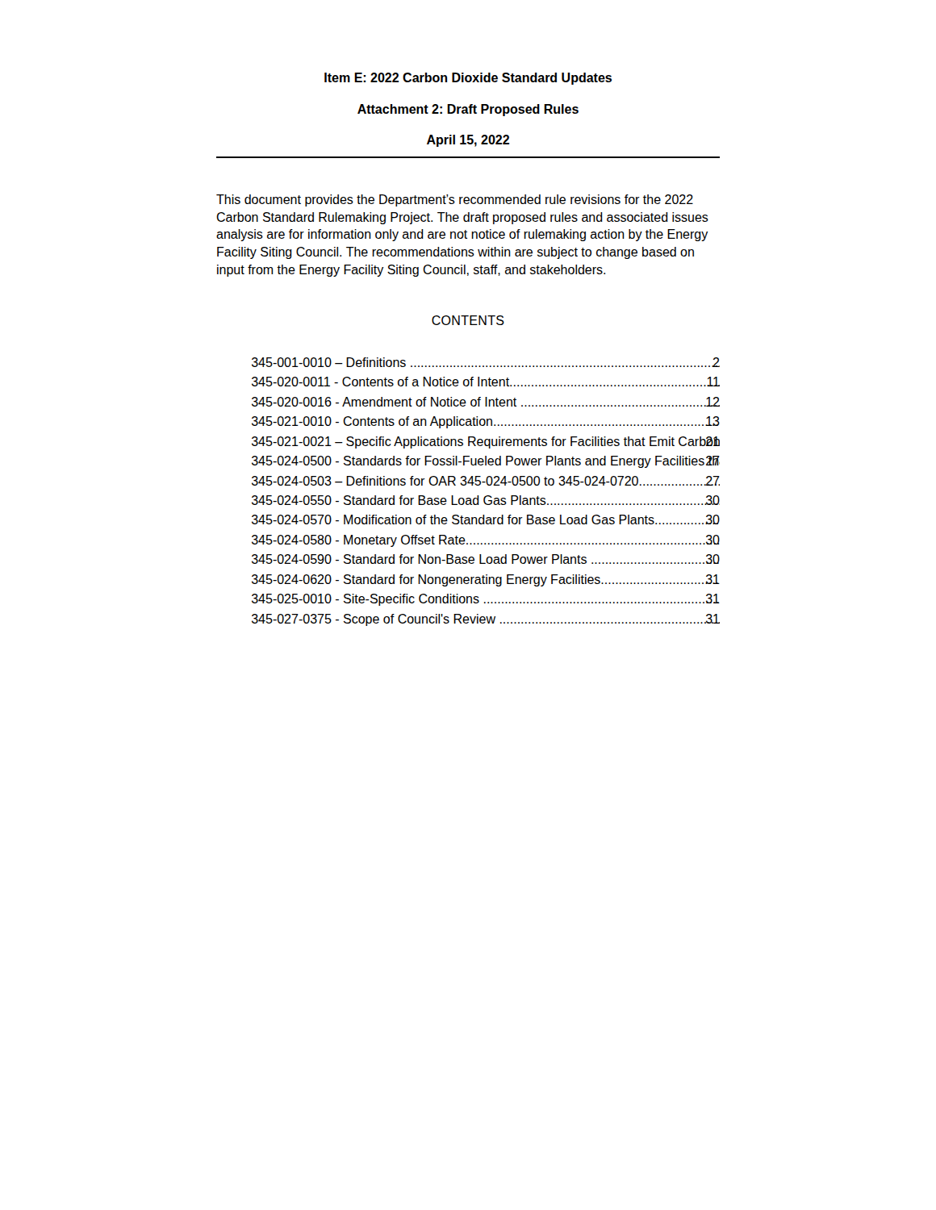Item E: 2022 Carbon Dioxide Standard Updates
Attachment 2: Draft Proposed Rules
April 15, 2022
This document provides the Department’s recommended rule revisions for the 2022 Carbon Standard Rulemaking Project. The draft proposed rules and associated issues analysis are for information only and are not notice of rulemaking action by the Energy Facility Siting Council. The recommendations within are subject to change based on input from the Energy Facility Siting Council, staff, and stakeholders.
CONTENTS
2345-001-0010 – Definitions .............................................................................................................................
11345-020-0011 - Contents of a Notice of Intent.................................................................................................
12345-020-0016 - Amendment of Notice of Intent ............................................................................................
13345-021-0010 - Contents of an Application.....................................................................................................
21345-021-0021 – Specific Applications Requirements for Facilities that Emit Carbon Dioxide............................
27345-024-0500 - Standards for Fossil-Fueled Power Plants and Energy Facilities that Emit Carbon Dioxide .....
27345-024-0503 – Definitions for OAR 345-024-0500 to 345-024-0720.............................................................
30345-024-0550 - Standard for Base Load Gas Plants...........................................................................................
30345-024-0570 - Modification of the Standard for Base Load Gas Plants...........................................................
30345-024-0580 - Monetary Offset Rate.............................................................................................................
30345-024-0590 - Standard for Non-Base Load Power Plants .............................................................................
31345-024-0620 - Standard for Nongenerating Energy Facilities..........................................................................
31345-025-0010 - Site-Specific Conditions ..........................................................................................................
31345-027-0375 - Scope of Council's Review .....................................................................................................